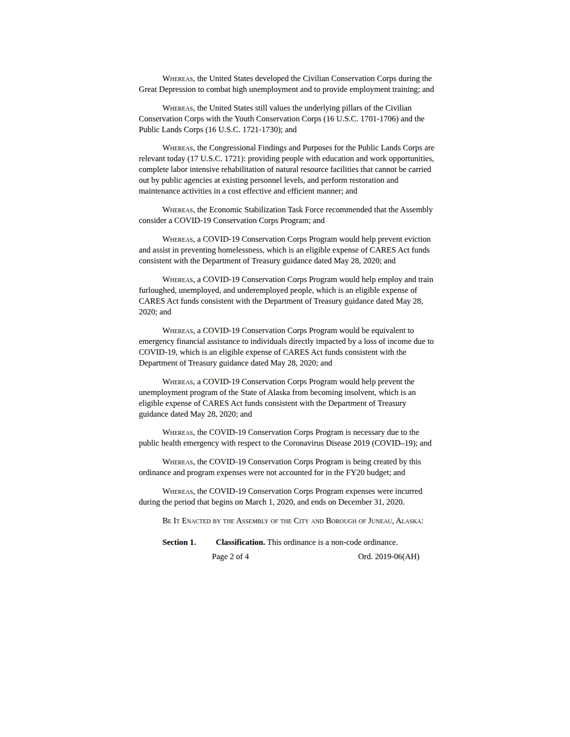Whereas, the United States developed the Civilian Conservation Corps during the Great Depression to combat high unemployment and to provide employment training; and
Whereas, the United States still values the underlying pillars of the Civilian Conservation Corps with the Youth Conservation Corps (16 U.S.C. 1701-1706) and the Public Lands Corps (16 U.S.C. 1721-1730); and
Whereas, the Congressional Findings and Purposes for the Public Lands Corps are relevant today (17 U.S.C. 1721): providing people with education and work opportunities, complete labor intensive rehabilitation of natural resource facilities that cannot be carried out by public agencies at existing personnel levels, and perform restoration and maintenance activities in a cost effective and efficient manner; and
Whereas, the Economic Stabilization Task Force recommended that the Assembly consider a COVID-19 Conservation Corps Program; and
Whereas, a COVID-19 Conservation Corps Program would help prevent eviction and assist in preventing homelessness, which is an eligible expense of CARES Act funds consistent with the Department of Treasury guidance dated May 28, 2020; and
Whereas, a COVID-19 Conservation Corps Program would help employ and train furloughed, unemployed, and underemployed people, which is an eligible expense of CARES Act funds consistent with the Department of Treasury guidance dated May 28, 2020; and
Whereas, a COVID-19 Conservation Corps Program would be equivalent to emergency financial assistance to individuals directly impacted by a loss of income due to COVID-19, which is an eligible expense of CARES Act funds consistent with the Department of Treasury guidance dated May 28, 2020; and
Whereas, a COVID-19 Conservation Corps Program would help prevent the unemployment program of the State of Alaska from becoming insolvent, which is an eligible expense of CARES Act funds consistent with the Department of Treasury guidance dated May 28, 2020; and
Whereas, the COVID-19 Conservation Corps Program is necessary due to the public health emergency with respect to the Coronavirus Disease 2019 (COVID–19); and
Whereas, the COVID-19 Conservation Corps Program is being created by this ordinance and program expenses were not accounted for in the FY20 budget; and
Whereas, the COVID-19 Conservation Corps Program expenses were incurred during the period that begins on March 1, 2020, and ends on December 31, 2020.
Be It Enacted by the Assembly of the City and Borough of Juneau, Alaska:
Section 1. Classification. This ordinance is a non-code ordinance.
Page 2 of 4 Ord. 2019-06(AH)